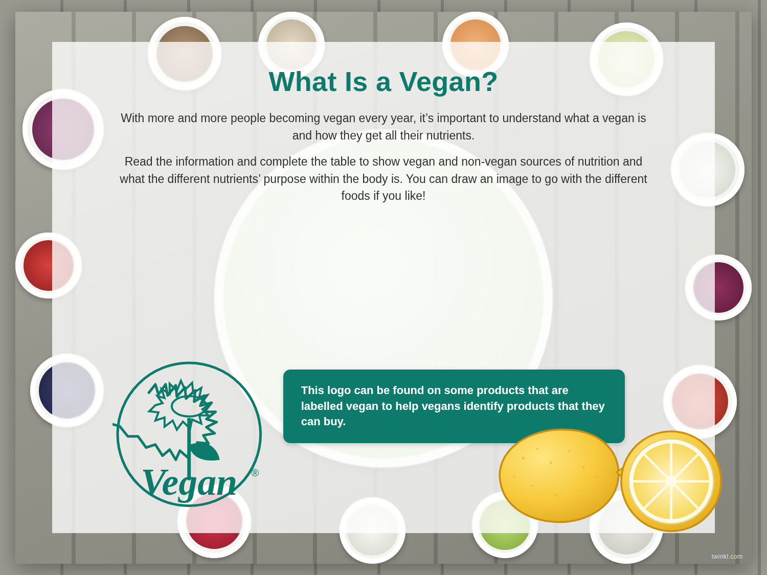What Is a Vegan?
With more and more people becoming vegan every year, it’s important to understand what a vegan is and how they get all their nutrients.
Read the information and complete the table to show vegan and non-vegan sources of nutrition and what the different nutrients’ purpose within the body is. You can draw an image to go with the different foods if you like!
Vegan ®
This logo can be found on some products that are labelled vegan to help vegans identify products that they can buy.
twinkl.com